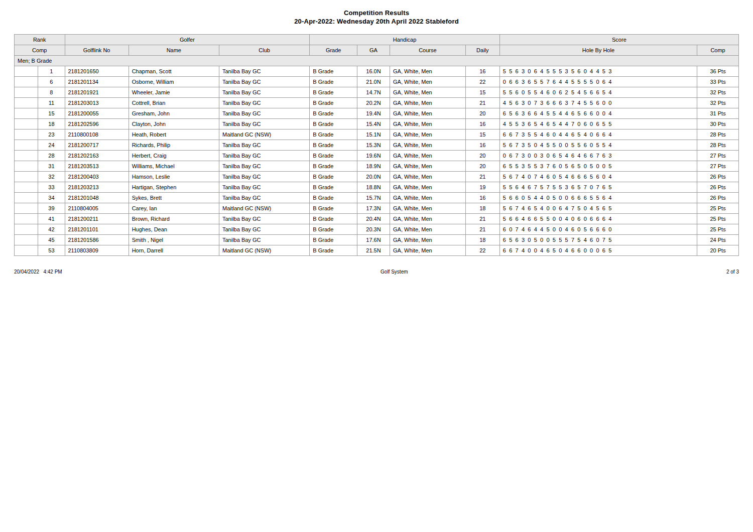Competition Results
20-Apr-2022: Wednesday 20th April 2022 Stableford
| Rank | Golfer | Handicap | Score |
| --- | --- | --- | --- |
| Comp | Golflink No | Name | Club | Grade | GA | Course | Daily | Hole By Hole | Comp |
| Men; B Grade |
| | 1 | 2181201650 | Chapman, Scott | Tanilba Bay GC | B Grade | 16.0N | GA, White, Men | 16 | 5 5 6 3 0 6 4 5 5 5 3 5 6 0 4 4 5 3 | 36 Pts |
| | 6 | 2181201134 | Osborne, William | Tanilba Bay GC | B Grade | 21.0N | GA, White, Men | 22 | 0 6 6 3 6 5 5 7 6 4 4 5 5 5 5 0 6 4 | 33 Pts |
| | 8 | 2181201921 | Wheeler, Jamie | Tanilba Bay GC | B Grade | 14.7N | GA, White, Men | 15 | 5 5 6 0 5 5 4 6 0 6 2 5 4 5 6 6 5 4 | 32 Pts |
| | 11 | 2181203013 | Cottrell, Brian | Tanilba Bay GC | B Grade | 20.2N | GA, White, Men | 21 | 4 5 6 3 0 7 3 6 6 6 3 7 4 5 5 6 0 0 | 32 Pts |
| | 15 | 2181200055 | Gresham, John | Tanilba Bay GC | B Grade | 19.4N | GA, White, Men | 20 | 6 5 6 3 6 6 4 5 5 4 4 6 5 6 6 0 0 4 | 31 Pts |
| | 18 | 2181202596 | Clayton, John | Tanilba Bay GC | B Grade | 15.4N | GA, White, Men | 16 | 4 5 5 3 6 5 4 6 5 4 4 7 0 6 0 6 5 5 | 30 Pts |
| | 23 | 2110800108 | Heath, Robert | Maitland GC (NSW) | B Grade | 15.1N | GA, White, Men | 15 | 6 6 7 3 5 5 4 6 0 4 4 6 5 4 0 6 6 4 | 28 Pts |
| | 24 | 2181200717 | Richards, Philip | Tanilba Bay GC | B Grade | 15.3N | GA, White, Men | 16 | 5 6 7 3 5 0 4 5 5 0 0 5 5 6 0 5 5 4 | 28 Pts |
| | 28 | 2181202163 | Herbert, Craig | Tanilba Bay GC | B Grade | 19.6N | GA, White, Men | 20 | 0 6 7 3 0 0 3 0 6 5 4 6 4 6 6 7 6 3 | 27 Pts |
| | 31 | 2181203513 | Williams, Michael | Tanilba Bay GC | B Grade | 18.9N | GA, White, Men | 20 | 6 5 5 3 5 5 3 7 6 0 5 6 5 0 5 0 0 5 | 27 Pts |
| | 32 | 2181200403 | Hamson, Leslie | Tanilba Bay GC | B Grade | 20.0N | GA, White, Men | 21 | 5 6 7 4 0 7 4 6 0 5 4 6 6 6 5 6 0 4 | 26 Pts |
| | 33 | 2181203213 | Hartigan, Stephen | Tanilba Bay GC | B Grade | 18.8N | GA, White, Men | 19 | 5 5 6 4 6 7 5 7 5 5 3 6 5 7 0 7 6 5 | 26 Pts |
| | 34 | 2181201048 | Sykes, Brett | Tanilba Bay GC | B Grade | 15.7N | GA, White, Men | 16 | 5 6 6 0 5 4 4 0 5 0 0 6 6 6 5 5 6 4 | 26 Pts |
| | 39 | 2110804005 | Carey, Ian | Maitland GC (NSW) | B Grade | 17.3N | GA, White, Men | 18 | 5 6 7 4 6 5 4 0 0 6 4 7 5 0 4 5 6 5 | 25 Pts |
| | 41 | 2181200211 | Brown, Richard | Tanilba Bay GC | B Grade | 20.4N | GA, White, Men | 21 | 5 6 6 4 6 6 5 5 0 0 4 0 6 0 6 6 6 4 | 25 Pts |
| | 42 | 2181201101 | Hughes, Dean | Tanilba Bay GC | B Grade | 20.3N | GA, White, Men | 21 | 6 0 7 4 6 4 4 5 0 0 4 6 0 5 6 6 6 0 | 25 Pts |
| | 45 | 2181201586 | Smith , Nigel | Tanilba Bay GC | B Grade | 17.6N | GA, White, Men | 18 | 6 5 6 3 0 5 0 0 5 5 5 7 5 4 6 0 7 5 | 24 Pts |
| | 53 | 2110803809 | Horn, Darrell | Maitland GC (NSW) | B Grade | 21.5N | GA, White, Men | 22 | 6 6 7 4 0 0 4 6 5 0 4 6 6 0 0 0 6 5 | 20 Pts |
20/04/2022 4:42 PM
Golf System
2 of 3